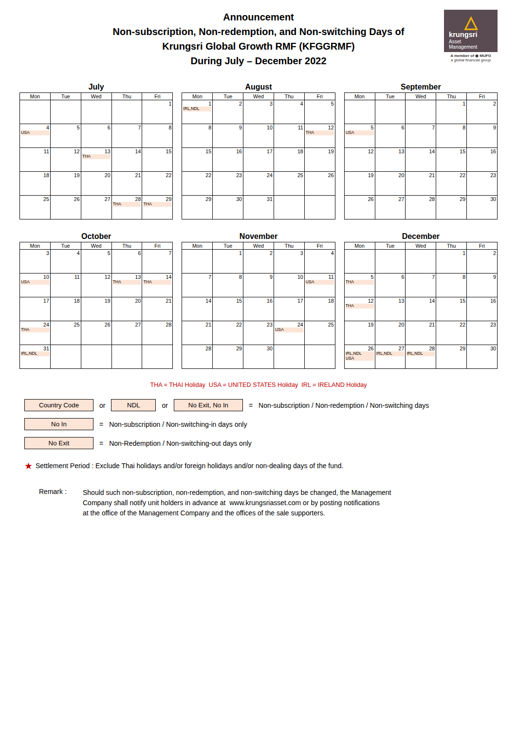△
krungsri
Asset
Management
A member of ◉ MUFG
a global financial group
Announcement
Non-subscription, Non-redemption, and Non-switching Days of
Krungsri Global Growth RMF (KFGGRMF)
During July – December 2022
July
| Mon | Tue | Wed | Thu | Fri |
| --- | --- | --- | --- | --- |
| | | | | 1 |
| 4 USA | 5 | 6 | 7 | 8 |
| 11 | 12 | 13 THA | 14 | 15 |
| 18 | 19 | 20 | 21 | 22 |
| 25 | 26 | 27 | 28 THA | 29 THA |
August
| Mon | Tue | Wed | Thu | Fri |
| --- | --- | --- | --- | --- |
| 1 IRL,NDL | 2 | 3 | 4 | 5 |
| 8 | 9 | 10 | 11 | 12 THA |
| 15 | 16 | 17 | 18 | 19 |
| 22 | 23 | 24 | 25 | 26 |
| 29 | 30 | 31 | | |
September
| Mon | Tue | Wed | Thu | Fri |
| --- | --- | --- | --- | --- |
| | | | 1 | 2 |
| 5 USA | 6 | 7 | 8 | 9 |
| 12 | 13 | 14 | 15 | 16 |
| 19 | 20 | 21 | 22 | 23 |
| 26 | 27 | 28 | 29 | 30 |
October
| Mon | Tue | Wed | Thu | Fri |
| --- | --- | --- | --- | --- |
| 3 | 4 | 5 | 6 | 7 |
| 10 USA | 11 | 12 | 13 THA | 14 THA |
| 17 | 18 | 19 | 20 | 21 |
| 24 THA | 25 | 26 | 27 | 28 |
| 31 IRL,NDL | | | | |
November
| Mon | Tue | Wed | Thu | Fri |
| --- | --- | --- | --- | --- |
| | 1 | 2 | 3 | 4 |
| 7 | 8 | 9 | 10 | 11 USA |
| 14 | 15 | 16 | 17 | 18 |
| 21 | 22 | 23 | 24 USA | 25 |
| 28 | 29 | 30 | | |
December
| Mon | Tue | Wed | Thu | Fri |
| --- | --- | --- | --- | --- |
| | | | 1 | 2 |
| 5 THA | 6 | 7 | 8 | 9 |
| 12 THA | 13 | 14 | 15 | 16 |
| 19 | 20 | 21 | 22 | 23 |
| 26 IRL,NDL USA | 27 IRL,NDL | 28 IRL,NDL | 29 | 30 |
THA = THAI Holiday USA = UNITED STATES Holiday IRL = IRELAND Holiday
Country Code or NDL or No Exit, No In = Non-subscription / Non-redemption / Non-switching days
No In = Non-subscription / Non-switching-in days only
No Exit = Non-Redemption / Non-switching-out days only
★ Settlement Period : Exclude Thai holidays and/or foreign holidays and/or non-dealing days of the fund.
Remark :
Should such non-subscription, non-redemption, and non-switching days be changed, the Management
Company shall notify unit holders in advance at www.krungsriasset.com or by posting notifications
at the office of the Management Company and the offices of the sale supporters.